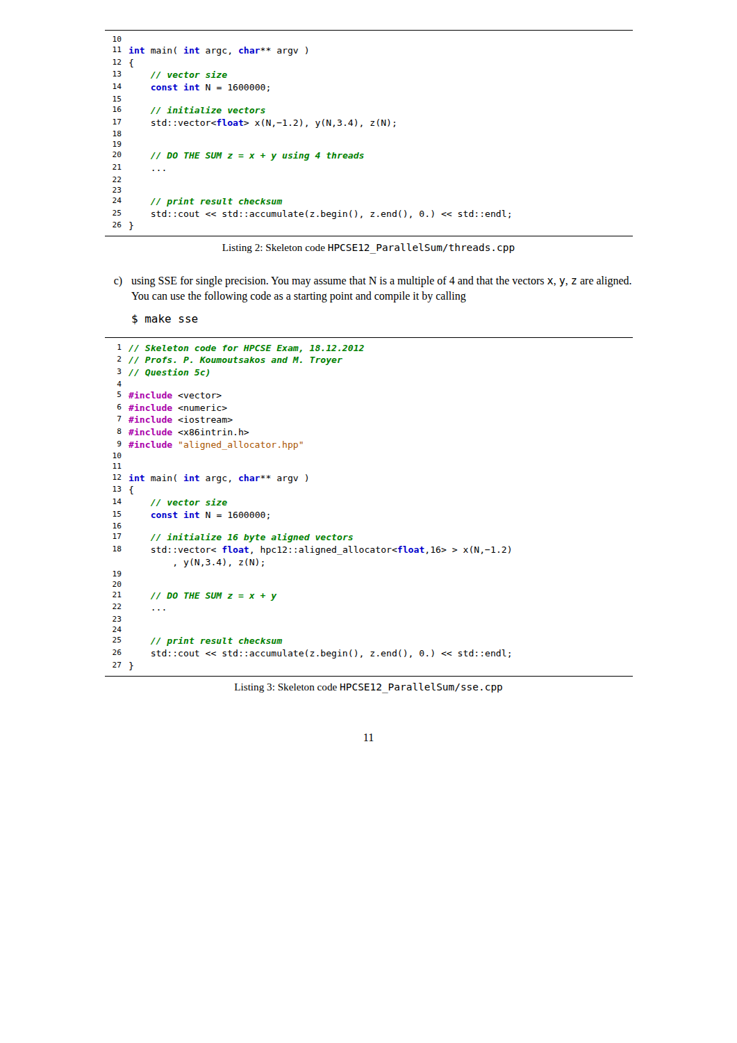| 10 | |
| 11 | int main( int argc, char ** argv ) |
| 12 | { |
| 13 | // vector size |
| 14 | const int N = 1600000; |
| 15 | |
| 16 | // initialize vectors |
| 17 | std::vector< float > x(N,−1.2), y(N,3.4), z(N); |
| 18 | |
| 19 | |
| 20 | // DO THE SUM z = x + y using 4 threads |
| 21 | ... |
| 22 | |
| 23 | |
| 24 | // print result checksum |
| 25 | std::cout << std::accumulate(z.begin(), z.end(), 0.) << std::endl; |
| 26 | } |
Listing 2: Skeleton code HPCSE12_ParallelSum/threads.cpp
c)
using SSE for single precision. You may assume that N is a multiple of 4 and that the vectors x, y, z are aligned. You can use the following code as a starting point and compile it by calling
$ make sse
| 1 | // Skeleton code for HPCSE Exam, 18.12.2012 |
| 2 | // Profs. P. Koumoutsakos and M. Troyer |
| 3 | // Question 5c) |
| 4 | |
| 5 | #include <vector> |
| 6 | #include <numeric> |
| 7 | #include <iostream> |
| 8 | #include <x86intrin.h> |
| 9 | #include "aligned_allocator.hpp" |
| 10 | |
| 11 | |
| 12 | int main( int argc, char ** argv ) |
| 13 | { |
| 14 | // vector size |
| 15 | const int N = 1600000; |
| 16 | |
| 17 | // initialize 16 byte aligned vectors |
| 18 | std::vector< float , hpc12::aligned_allocator< float ,16> > x(N,−1.2) , y(N,3.4), z(N); |
| 19 | |
| 20 | |
| 21 | // DO THE SUM z = x + y |
| 22 | ... |
| 23 | |
| 24 | |
| 25 | // print result checksum |
| 26 | std::cout << std::accumulate(z.begin(), z.end(), 0.) << std::endl; |
| 27 | } |
Listing 3: Skeleton code HPCSE12_ParallelSum/sse.cpp
11